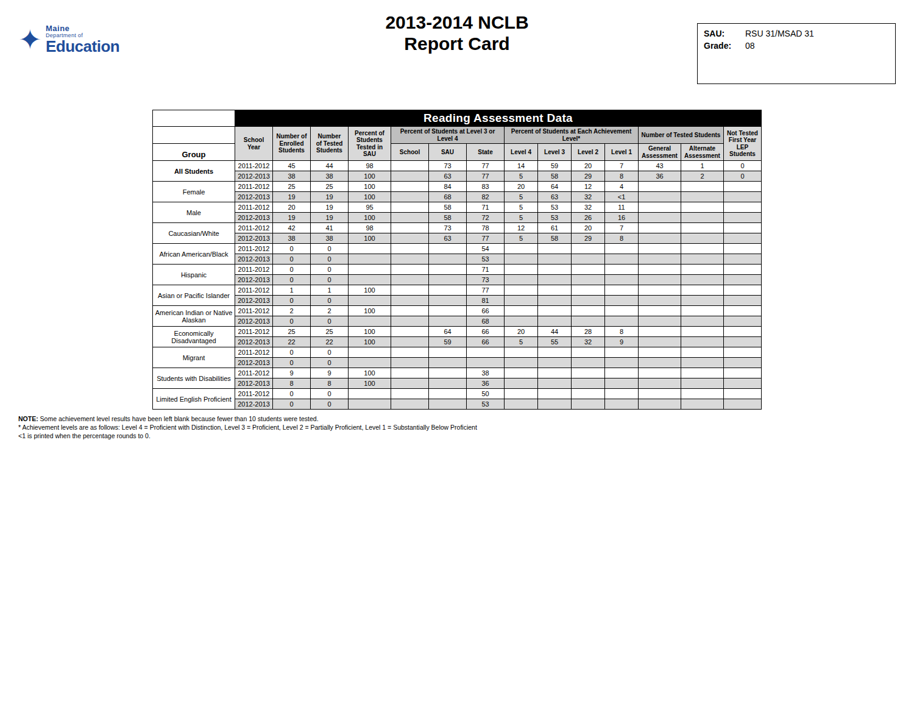✦
Maine
Department of
Education
2013-2014 NCLB
Report Card
SAU: RSU 31/MSAD 31
Grade: 08
| | Reading Assessment Data |
| --- | --- |
| | School Year | Number of Enrolled Students | Number of Tested Students | Percent of Students Tested in SAU | Percent of Students at Level 3 or Level 4 | Percent of Students at Each Achievement Level* | Number of Tested Students | Not Tested First Year LEP Students |
| Group | School | SAU | State | Level 4 | Level 3 | Level 2 | Level 1 | General Assessment | Alternate Assessment |
| All Students | 2011-2012 | 45 | 44 | 98 | | 73 | 77 | 14 | 59 | 20 | 7 | 43 | 1 | 0 |
| 2012-2013 | 38 | 38 | 100 | | 63 | 77 | 5 | 58 | 29 | 8 | 36 | 2 | 0 |
| Female | 2011-2012 | 25 | 25 | 100 | | 84 | 83 | 20 | 64 | 12 | 4 | | | |
| 2012-2013 | 19 | 19 | 100 | | 68 | 82 | 5 | 63 | 32 | <1 | | | |
| Male | 2011-2012 | 20 | 19 | 95 | | 58 | 71 | 5 | 53 | 32 | 11 | | | |
| 2012-2013 | 19 | 19 | 100 | | 58 | 72 | 5 | 53 | 26 | 16 | | | |
| Caucasian/White | 2011-2012 | 42 | 41 | 98 | | 73 | 78 | 12 | 61 | 20 | 7 | | | |
| 2012-2013 | 38 | 38 | 100 | | 63 | 77 | 5 | 58 | 29 | 8 | | | |
| African American/Black | 2011-2012 | 0 | 0 | | | | 54 | | | | | | | |
| 2012-2013 | 0 | 0 | | | | 53 | | | | | | | |
| Hispanic | 2011-2012 | 0 | 0 | | | | 71 | | | | | | | |
| 2012-2013 | 0 | 0 | | | | 73 | | | | | | | |
| Asian or Pacific Islander | 2011-2012 | 1 | 1 | 100 | | | 77 | | | | | | | |
| 2012-2013 | 0 | 0 | | | | 81 | | | | | | | |
| American Indian or Native Alaskan | 2011-2012 | 2 | 2 | 100 | | | 66 | | | | | | | |
| 2012-2013 | 0 | 0 | | | | 68 | | | | | | | |
| Economically Disadvantaged | 2011-2012 | 25 | 25 | 100 | | 64 | 66 | 20 | 44 | 28 | 8 | | | |
| 2012-2013 | 22 | 22 | 100 | | 59 | 66 | 5 | 55 | 32 | 9 | | | |
| Migrant | 2011-2012 | 0 | 0 | | | | | | | | | | | |
| 2012-2013 | 0 | 0 | | | | | | | | | | | |
| Students with Disabilities | 2011-2012 | 9 | 9 | 100 | | | 38 | | | | | | | |
| 2012-2013 | 8 | 8 | 100 | | | 36 | | | | | | | |
| Limited English Proficient | 2011-2012 | 0 | 0 | | | | 50 | | | | | | | |
| 2012-2013 | 0 | 0 | | | | 53 | | | | | | | |
NOTE: Some achievement level results have been left blank because fewer than 10 students were tested.
* Achievement levels are as follows: Level 4 = Proficient with Distinction, Level 3 = Proficient, Level 2 = Partially Proficient, Level 1 = Substantially Below Proficient
<1 is printed when the percentage rounds to 0.